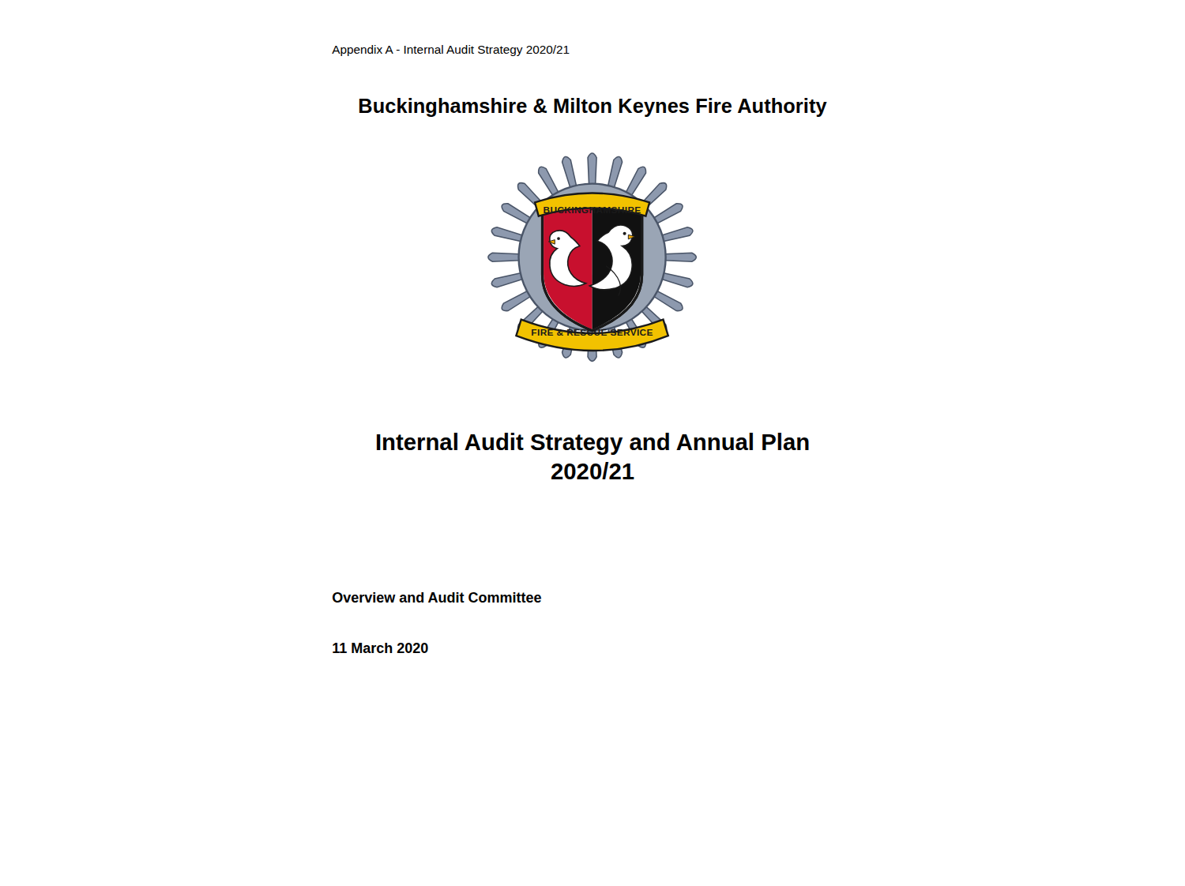Appendix A - Internal Audit Strategy 2020/21
Buckinghamshire & Milton Keynes Fire Authority
BUCKINGHAMSHIRE FIRE & RESCUE SERVICE
Internal Audit Strategy and Annual Plan
2020/21
Overview and Audit Committee
11 March 2020